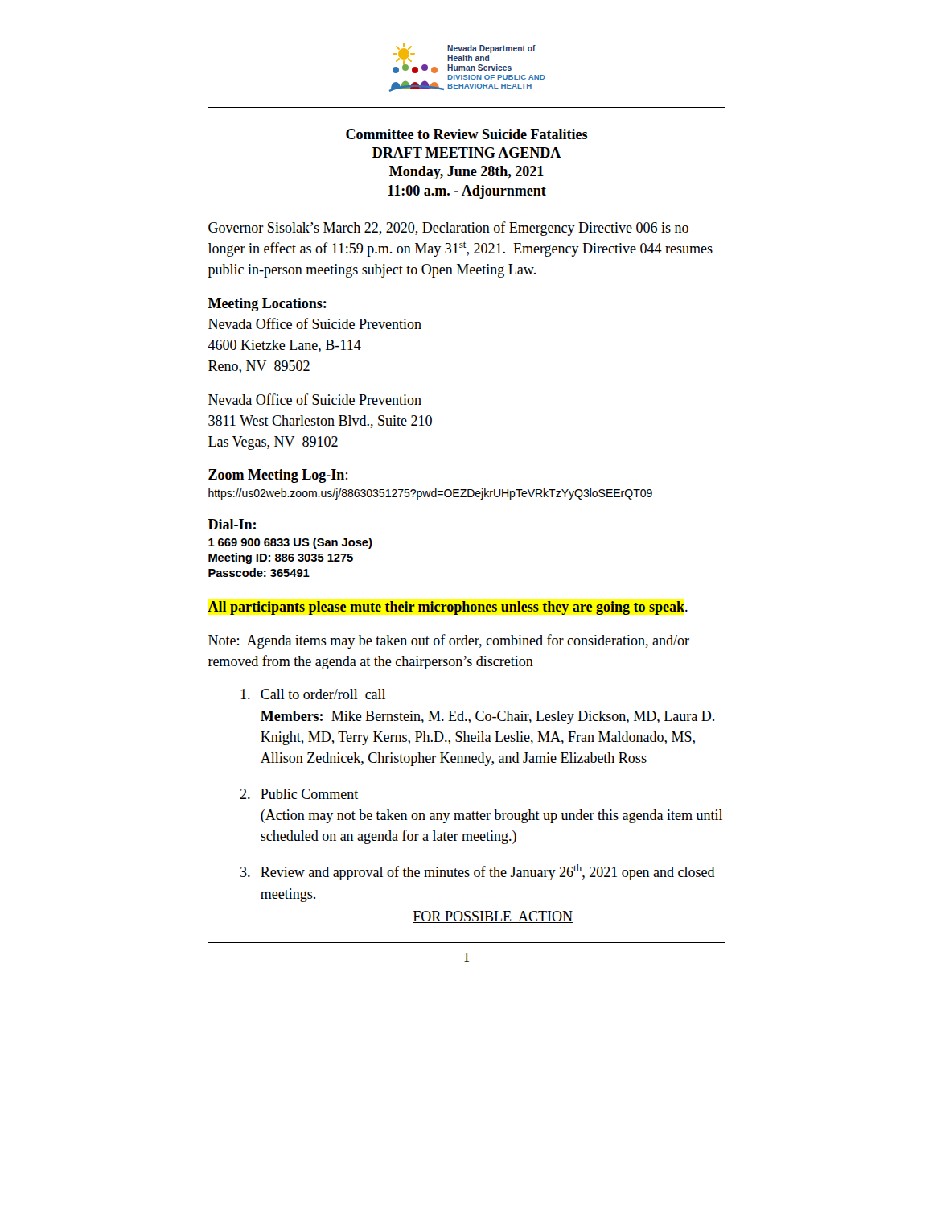| | Nevada Department of Health and Human Services DIVISION OF PUBLIC AND BEHAVIORAL HEALTH |
Committee to Review Suicide Fatalities DRAFT MEETING AGENDA Monday, June 28th, 2021 11:00 a.m. - Adjournment
Governor Sisolak’s March 22, 2020, Declaration of Emergency Directive 006 is no longer in effect as of 11:59 p.m. on May 31st, 2021. Emergency Directive 044 resumes public in-person meetings subject to Open Meeting Law.
Meeting Locations:
Nevada Office of Suicide Prevention
4600 Kietzke Lane, B-114
Reno, NV 89502
Nevada Office of Suicide Prevention
3811 West Charleston Blvd., Suite 210
Las Vegas, NV 89102
Zoom Meeting Log-In:
https://us02web.zoom.us/j/88630351275?pwd=OEZDejkrUHpTeVRkTzYyQ3loSEErQT09
Dial-In:
1 669 900 6833 US (San Jose)
Meeting ID: 886 3035 1275
Passcode: 365491
All participants please mute their microphones unless they are going to speak.
Note: Agenda items may be taken out of order, combined for consideration, and/or removed from the agenda at the chairperson’s discretion
Call to order/roll call
Members: Mike Bernstein, M. Ed., Co-Chair, Lesley Dickson, MD, Laura D. Knight, MD, Terry Kerns, Ph.D., Sheila Leslie, MA, Fran Maldonado, MS, Allison Zednicek, Christopher Kennedy, and Jamie Elizabeth Ross
Public Comment
(Action may not be taken on any matter brought up under this agenda item until scheduled on an agenda for a later meeting.)
Review and approval of the minutes of the January 26th, 2021 open and closed meetings. FOR POSSIBLE ACTION
1